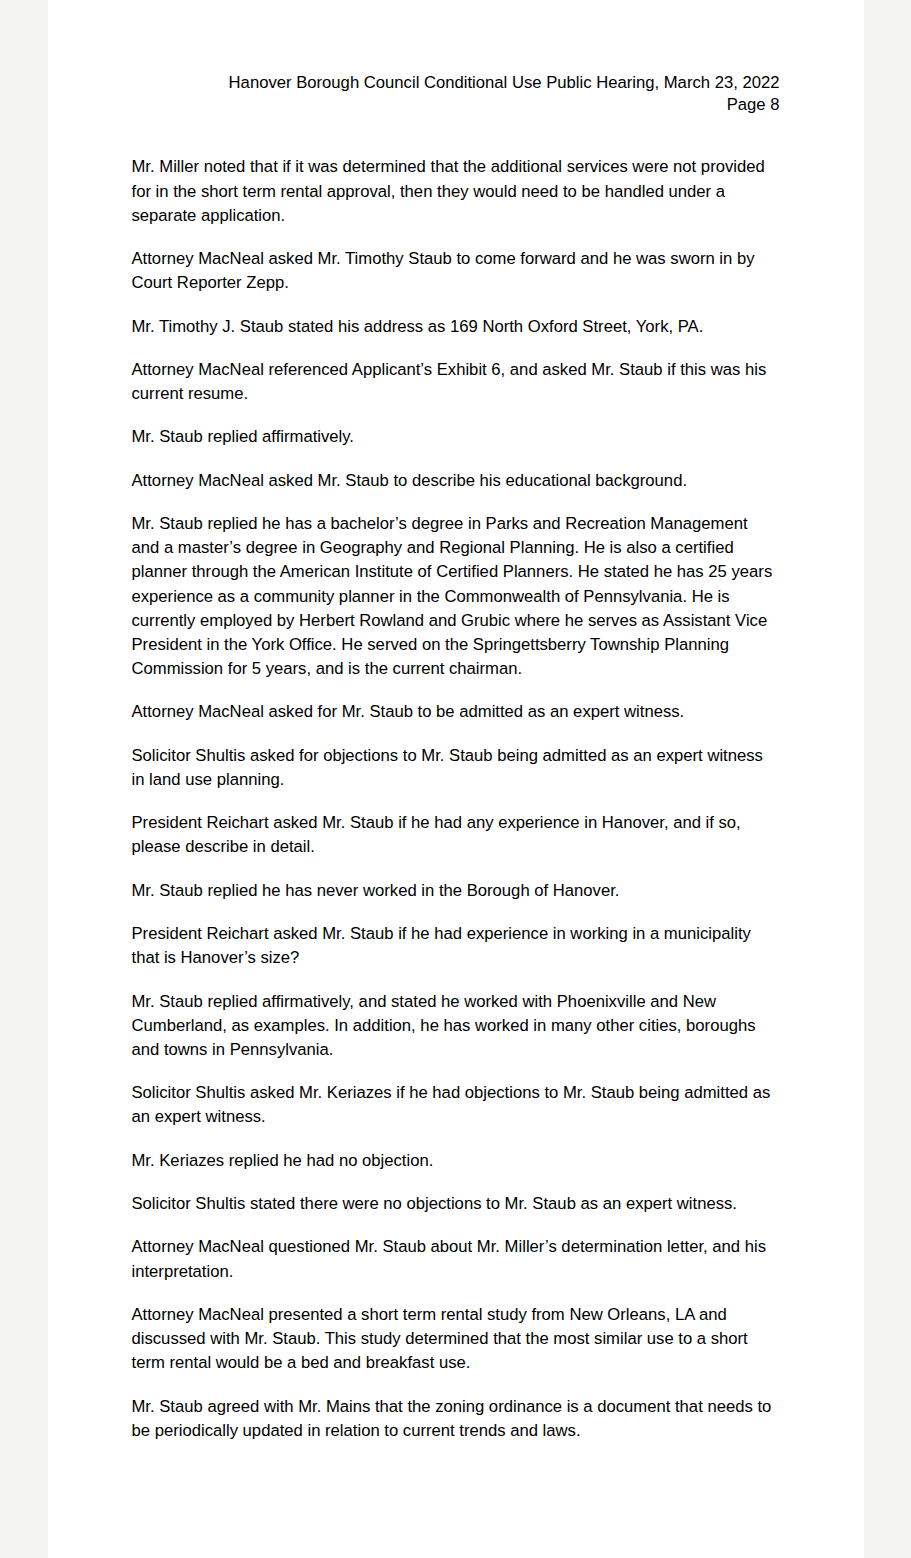Hanover Borough Council Conditional Use Public Hearing, March 23, 2022 Page 8
Mr. Miller noted that if it was determined that the additional services were not provided for in the short term rental approval, then they would need to be handled under a separate application.
Attorney MacNeal asked Mr. Timothy Staub to come forward and he was sworn in by Court Reporter Zepp.
Mr. Timothy J. Staub stated his address as 169 North Oxford Street, York, PA.
Attorney MacNeal referenced Applicant’s Exhibit 6, and asked Mr. Staub if this was his current resume.
Mr. Staub replied affirmatively.
Attorney MacNeal asked Mr. Staub to describe his educational background.
Mr. Staub replied he has a bachelor’s degree in Parks and Recreation Management and a master’s degree in Geography and Regional Planning. He is also a certified planner through the American Institute of Certified Planners. He stated he has 25 years experience as a community planner in the Commonwealth of Pennsylvania. He is currently employed by Herbert Rowland and Grubic where he serves as Assistant Vice President in the York Office. He served on the Springettsberry Township Planning Commission for 5 years, and is the current chairman.
Attorney MacNeal asked for Mr. Staub to be admitted as an expert witness.
Solicitor Shultis asked for objections to Mr. Staub being admitted as an expert witness in land use planning.
President Reichart asked Mr. Staub if he had any experience in Hanover, and if so, please describe in detail.
Mr. Staub replied he has never worked in the Borough of Hanover.
President Reichart asked Mr. Staub if he had experience in working in a municipality that is Hanover’s size?
Mr. Staub replied affirmatively, and stated he worked with Phoenixville and New Cumberland, as examples. In addition, he has worked in many other cities, boroughs and towns in Pennsylvania.
Solicitor Shultis asked Mr. Keriazes if he had objections to Mr. Staub being admitted as an expert witness.
Mr. Keriazes replied he had no objection.
Solicitor Shultis stated there were no objections to Mr. Staub as an expert witness.
Attorney MacNeal questioned Mr. Staub about Mr. Miller’s determination letter, and his interpretation.
Attorney MacNeal presented a short term rental study from New Orleans, LA and discussed with Mr. Staub. This study determined that the most similar use to a short term rental would be a bed and breakfast use.
Mr. Staub agreed with Mr. Mains that the zoning ordinance is a document that needs to be periodically updated in relation to current trends and laws.